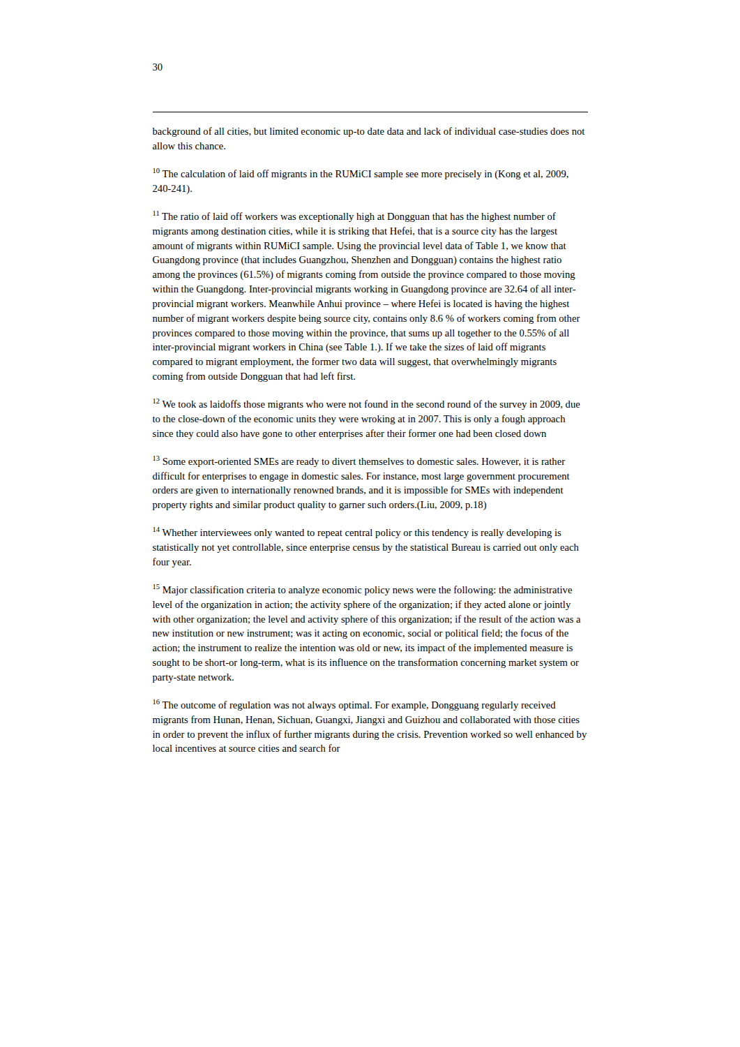30
background of all cities, but limited economic up-to date data and lack of individual case-studies does not allow this chance.
10 The calculation of laid off migrants in the RUMiCI sample see more precisely in (Kong et al, 2009, 240-241).
11 The ratio of laid off workers was exceptionally high at Dongguan that has the highest number of migrants among destination cities, while it is striking that Hefei, that is a source city has the largest amount of migrants within RUMiCI sample. Using the provincial level data of Table 1, we know that Guangdong province (that includes Guangzhou, Shenzhen and Dongguan) contains the highest ratio among the provinces (61.5%) of migrants coming from outside the province compared to those moving within the Guangdong. Inter-provincial migrants working in Guangdong province are 32.64 of all inter-provincial migrant workers. Meanwhile Anhui province – where Hefei is located is having the highest number of migrant workers despite being source city, contains only 8.6 % of workers coming from other provinces compared to those moving within the province, that sums up all together to the 0.55% of all inter-provincial migrant workers in China (see Table 1.). If we take the sizes of laid off migrants compared to migrant employment, the former two data will suggest, that overwhelmingly migrants coming from outside Dongguan that had left first.
12 We took as laidoffs those migrants who were not found in the second round of the survey in 2009, due to the close-down of the economic units they were wroking at in 2007. This is only a fough approach since they could also have gone to other enterprises after their former one had been closed down
13 Some export-oriented SMEs are ready to divert themselves to domestic sales. However, it is rather difficult for enterprises to engage in domestic sales. For instance, most large government procurement orders are given to internationally renowned brands, and it is impossible for SMEs with independent property rights and similar product quality to garner such orders.(Liu, 2009, p.18)
14 Whether interviewees only wanted to repeat central policy or this tendency is really developing is statistically not yet controllable, since enterprise census by the statistical Bureau is carried out only each four year.
15 Major classification criteria to analyze economic policy news were the following: the administrative level of the organization in action; the activity sphere of the organization; if they acted alone or jointly with other organization; the level and activity sphere of this organization; if the result of the action was a new institution or new instrument; was it acting on economic, social or political field; the focus of the action; the instrument to realize the intention was old or new, its impact of the implemented measure is sought to be short-or long-term, what is its influence on the transformation concerning market system or party-state network.
16 The outcome of regulation was not always optimal. For example, Dongguang regularly received migrants from Hunan, Henan, Sichuan, Guangxi, Jiangxi and Guizhou and collaborated with those cities in order to prevent the influx of further migrants during the crisis. Prevention worked so well enhanced by local incentives at source cities and search for